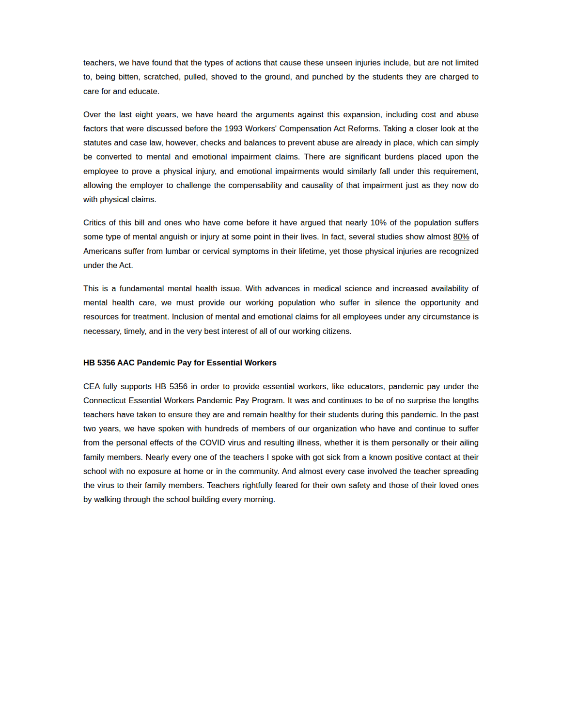teachers, we have found that the types of actions that cause these unseen injuries include, but are not limited to, being bitten, scratched, pulled, shoved to the ground, and punched by the students they are charged to care for and educate.
Over the last eight years, we have heard the arguments against this expansion, including cost and abuse factors that were discussed before the 1993 Workers' Compensation Act Reforms. Taking a closer look at the statutes and case law, however, checks and balances to prevent abuse are already in place, which can simply be converted to mental and emotional impairment claims. There are significant burdens placed upon the employee to prove a physical injury, and emotional impairments would similarly fall under this requirement, allowing the employer to challenge the compensability and causality of that impairment just as they now do with physical claims.
Critics of this bill and ones who have come before it have argued that nearly 10% of the population suffers some type of mental anguish or injury at some point in their lives. In fact, several studies show almost 80% of Americans suffer from lumbar or cervical symptoms in their lifetime, yet those physical injuries are recognized under the Act.
This is a fundamental mental health issue. With advances in medical science and increased availability of mental health care, we must provide our working population who suffer in silence the opportunity and resources for treatment. Inclusion of mental and emotional claims for all employees under any circumstance is necessary, timely, and in the very best interest of all of our working citizens.
HB 5356 AAC Pandemic Pay for Essential Workers
CEA fully supports HB 5356 in order to provide essential workers, like educators, pandemic pay under the Connecticut Essential Workers Pandemic Pay Program. It was and continues to be of no surprise the lengths teachers have taken to ensure they are and remain healthy for their students during this pandemic. In the past two years, we have spoken with hundreds of members of our organization who have and continue to suffer from the personal effects of the COVID virus and resulting illness, whether it is them personally or their ailing family members. Nearly every one of the teachers I spoke with got sick from a known positive contact at their school with no exposure at home or in the community. And almost every case involved the teacher spreading the virus to their family members. Teachers rightfully feared for their own safety and those of their loved ones by walking through the school building every morning.